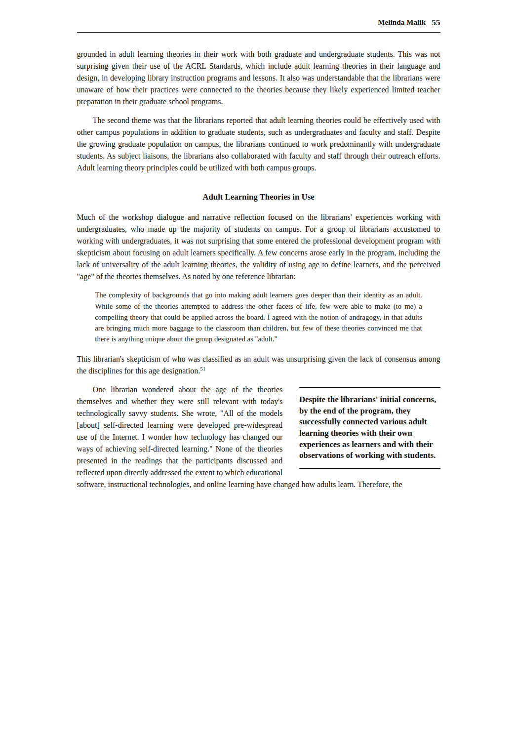Melinda Malik 55
grounded in adult learning theories in their work with both graduate and undergraduate students. This was not surprising given their use of the ACRL Standards, which include adult learning theories in their language and design, in developing library instruction programs and lessons. It also was understandable that the librarians were unaware of how their practices were connected to the theories because they likely experienced limited teacher preparation in their graduate school programs.
The second theme was that the librarians reported that adult learning theories could be effectively used with other campus populations in addition to graduate students, such as undergraduates and faculty and staff. Despite the growing graduate population on campus, the librarians continued to work predominantly with undergraduate students. As subject liaisons, the librarians also collaborated with faculty and staff through their outreach efforts. Adult learning theory principles could be utilized with both campus groups.
Adult Learning Theories in Use
Much of the workshop dialogue and narrative reflection focused on the librarians' experiences working with undergraduates, who made up the majority of students on campus. For a group of librarians accustomed to working with undergraduates, it was not surprising that some entered the professional development program with skepticism about focusing on adult learners specifically. A few concerns arose early in the program, including the lack of universality of the adult learning theories, the validity of using age to define learners, and the perceived "age" of the theories themselves. As noted by one reference librarian:
The complexity of backgrounds that go into making adult learners goes deeper than their identity as an adult. While some of the theories attempted to address the other facets of life, few were able to make (to me) a compelling theory that could be applied across the board. I agreed with the notion of andragogy, in that adults are bringing much more baggage to the classroom than children, but few of these theories convinced me that there is anything unique about the group designated as "adult."
This librarian's skepticism of who was classified as an adult was unsurprising given the lack of consensus among the disciplines for this age designation.51
Despite the librarians' initial concerns, by the end of the program, they successfully connected various adult learning theories with their own experiences as learners and with their observations of working with students.
One librarian wondered about the age of the theories themselves and whether they were still relevant with today's technologically savvy students. She wrote, "All of the models [about] self-directed learning were developed pre-widespread use of the Internet. I wonder how technology has changed our ways of achieving self-directed learning." None of the theories presented in the readings that the participants discussed and reflected upon directly addressed the extent to which educational software, instructional technologies, and online learning have changed how adults learn. Therefore, the